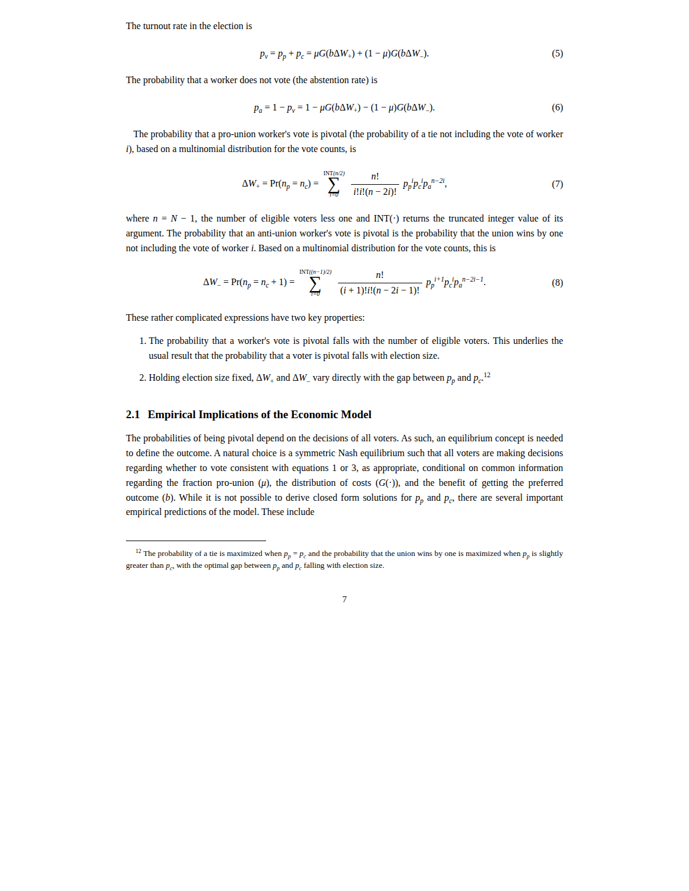The turnout rate in the election is
pv = pp + pc = μG(bΔW+) + (1 − μ)G(bΔW−).
(5)
The probability that a worker does not vote (the abstention rate) is
pa = 1 − pv = 1 − μG(bΔW+) − (1 − μ)G(bΔW−).
(6)
The probability that a pro-union worker's vote is pivotal (the probability of a tie not including the vote of worker i), based on a multinomial distribution for the vote counts, is
ΔW+ = Pr(np = nc) = INT(n/2) ∑ i=0 n! i!i!(n − 2i)! ppipcipan−2i,
(7)
where n = N − 1, the number of eligible voters less one and INT(·) returns the truncated integer value of its argument. The probability that an anti-union worker's vote is pivotal is the probability that the union wins by one not including the vote of worker i. Based on a multinomial distribution for the vote counts, this is
ΔW− = Pr(np = nc + 1) = INT((n−1)/2) ∑ i=0 n! (i + 1)!i!(n − 2i − 1)! ppi+1pcipan−2i−1.
(8)
These rather complicated expressions have two key properties:
The probability that a worker's vote is pivotal falls with the number of eligible voters. This underlies the usual result that the probability that a voter is pivotal falls with election size.
Holding election size fixed, ΔW+ and ΔW− vary directly with the gap between pp and pc.12
2.1 Empirical Implications of the Economic Model
The probabilities of being pivotal depend on the decisions of all voters. As such, an equilibrium concept is needed to define the outcome. A natural choice is a symmetric Nash equilibrium such that all voters are making decisions regarding whether to vote consistent with equations 1 or 3, as appropriate, conditional on common information regarding the fraction pro-union (μ), the distribution of costs (G(·)), and the benefit of getting the preferred outcome (b). While it is not possible to derive closed form solutions for pp and pc, there are several important empirical predictions of the model. These include
12 The probability of a tie is maximized when pp = pc and the probability that the union wins by one is maximized when pp is slightly greater than pc, with the optimal gap between pp and pc falling with election size.
7